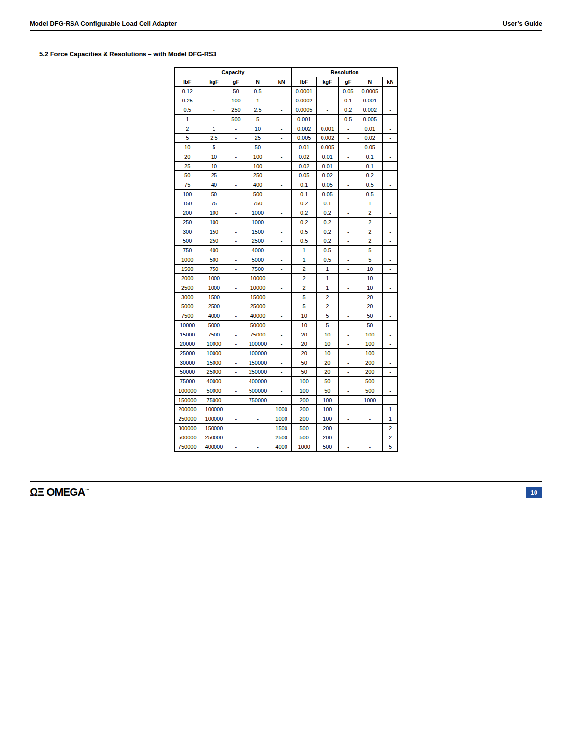Model DFG-RSA Configurable Load Cell Adapter User’s Guide
5.2 Force Capacities & Resolutions – with Model DFG-RS3
| Capacity | Resolution |
| --- | --- |
| lbF | kgF | gF | N | kN | lbF | kgF | gF | N | kN |
| 0.12 | - | 50 | 0.5 | - | 0.0001 | - | 0.05 | 0.0005 | - |
| 0.25 | - | 100 | 1 | - | 0.0002 | - | 0.1 | 0.001 | - |
| 0.5 | - | 250 | 2.5 | - | 0.0005 | - | 0.2 | 0.002 | - |
| 1 | - | 500 | 5 | - | 0.001 | - | 0.5 | 0.005 | - |
| 2 | 1 | - | 10 | - | 0.002 | 0.001 | - | 0.01 | - |
| 5 | 2.5 | - | 25 | - | 0.005 | 0.002 | - | 0.02 | - |
| 10 | 5 | - | 50 | - | 0.01 | 0.005 | - | 0.05 | - |
| 20 | 10 | - | 100 | - | 0.02 | 0.01 | - | 0.1 | - |
| 25 | 10 | - | 100 | - | 0.02 | 0.01 | - | 0.1 | - |
| 50 | 25 | - | 250 | - | 0.05 | 0.02 | - | 0.2 | - |
| 75 | 40 | - | 400 | - | 0.1 | 0.05 | - | 0.5 | - |
| 100 | 50 | - | 500 | - | 0.1 | 0.05 | - | 0.5 | - |
| 150 | 75 | - | 750 | - | 0.2 | 0.1 | - | 1 | - |
| 200 | 100 | - | 1000 | - | 0.2 | 0.2 | - | 2 | - |
| 250 | 100 | - | 1000 | - | 0.2 | 0.2 | - | 2 | - |
| 300 | 150 | - | 1500 | - | 0.5 | 0.2 | - | 2 | - |
| 500 | 250 | - | 2500 | - | 0.5 | 0.2 | - | 2 | - |
| 750 | 400 | - | 4000 | - | 1 | 0.5 | - | 5 | - |
| 1000 | 500 | - | 5000 | - | 1 | 0.5 | - | 5 | - |
| 1500 | 750 | - | 7500 | - | 2 | 1 | - | 10 | - |
| 2000 | 1000 | - | 10000 | - | 2 | 1 | - | 10 | - |
| 2500 | 1000 | - | 10000 | - | 2 | 1 | - | 10 | - |
| 3000 | 1500 | - | 15000 | - | 5 | 2 | - | 20 | - |
| 5000 | 2500 | - | 25000 | - | 5 | 2 | - | 20 | - |
| 7500 | 4000 | - | 40000 | - | 10 | 5 | - | 50 | - |
| 10000 | 5000 | - | 50000 | - | 10 | 5 | - | 50 | - |
| 15000 | 7500 | - | 75000 | - | 20 | 10 | - | 100 | - |
| 20000 | 10000 | - | 100000 | - | 20 | 10 | - | 100 | - |
| 25000 | 10000 | - | 100000 | - | 20 | 10 | - | 100 | - |
| 30000 | 15000 | - | 150000 | - | 50 | 20 | - | 200 | - |
| 50000 | 25000 | - | 250000 | - | 50 | 20 | - | 200 | - |
| 75000 | 40000 | - | 400000 | - | 100 | 50 | - | 500 | - |
| 100000 | 50000 | - | 500000 | - | 100 | 50 | - | 500 | - |
| 150000 | 75000 | - | 750000 | - | 200 | 100 | - | 1000 | - |
| 200000 | 100000 | - | - | 1000 | 200 | 100 | - | - | 1 |
| 250000 | 100000 | - | - | 1000 | 200 | 100 | - | - | 1 |
| 300000 | 150000 | - | - | 1500 | 500 | 200 | - | - | 2 |
| 500000 | 250000 | - | - | 2500 | 500 | 200 | - | - | 2 |
| 750000 | 400000 | - | - | 4000 | 1000 | 500 | - | - | 5 |
ΩΞ OMEGA™ 10